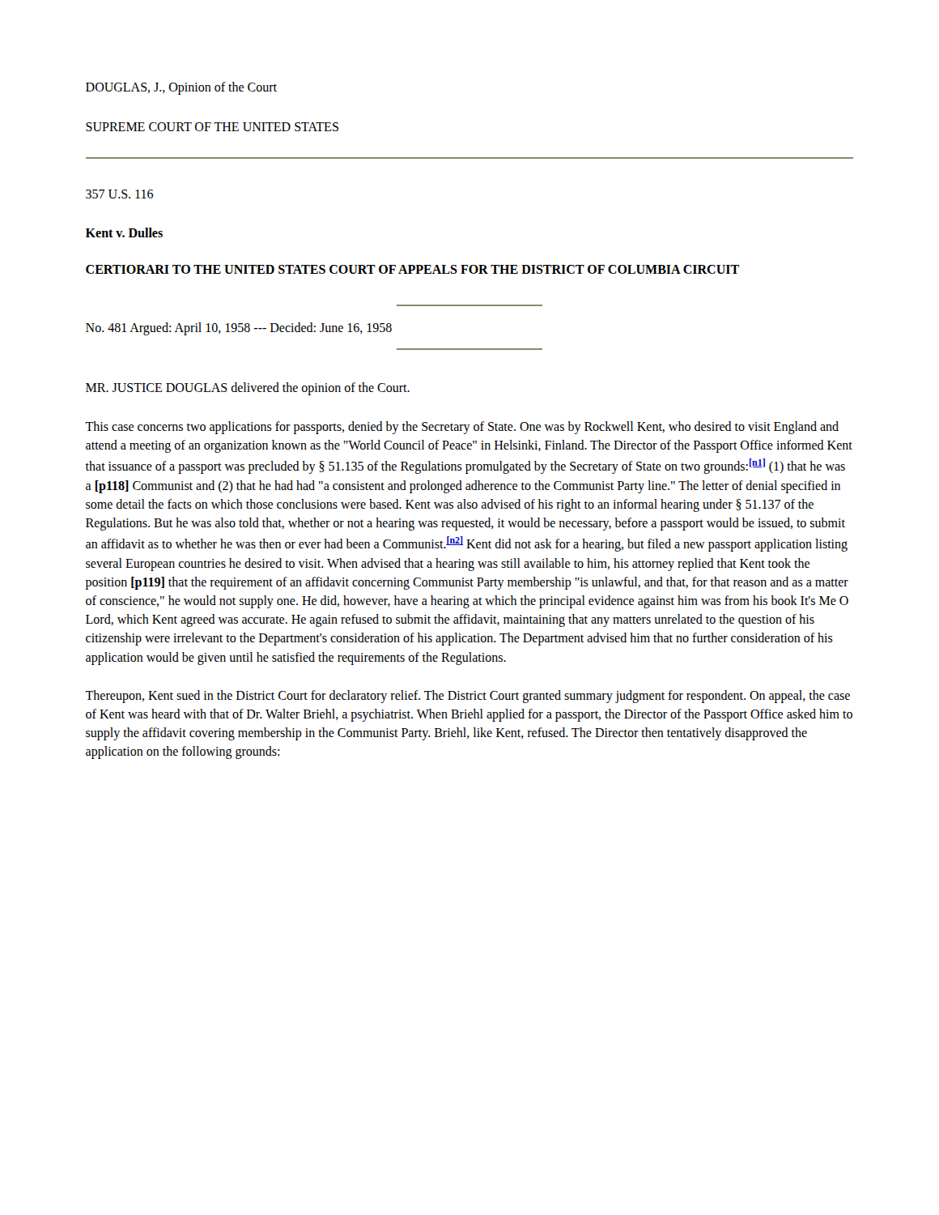DOUGLAS, J., Opinion of the Court
SUPREME COURT OF THE UNITED STATES
357 U.S. 116
Kent v. Dulles
CERTIORARI TO THE UNITED STATES COURT OF APPEALS FOR THE DISTRICT OF COLUMBIA CIRCUIT
No. 481 Argued: April 10, 1958 --- Decided: June 16, 1958
MR. JUSTICE DOUGLAS delivered the opinion of the Court.
This case concerns two applications for passports, denied by the Secretary of State. One was by Rockwell Kent, who desired to visit England and attend a meeting of an organization known as the "World Council of Peace" in Helsinki, Finland. The Director of the Passport Office informed Kent that issuance of a passport was precluded by § 51.135 of the Regulations promulgated by the Secretary of State on two grounds:[n1] (1) that he was a [p118] Communist and (2) that he had had "a consistent and prolonged adherence to the Communist Party line." The letter of denial specified in some detail the facts on which those conclusions were based. Kent was also advised of his right to an informal hearing under § 51.137 of the Regulations. But he was also told that, whether or not a hearing was requested, it would be necessary, before a passport would be issued, to submit an affidavit as to whether he was then or ever had been a Communist.[n2] Kent did not ask for a hearing, but filed a new passport application listing several European countries he desired to visit. When advised that a hearing was still available to him, his attorney replied that Kent took the position [p119] that the requirement of an affidavit concerning Communist Party membership "is unlawful, and that, for that reason and as a matter of conscience," he would not supply one. He did, however, have a hearing at which the principal evidence against him was from his book It's Me O Lord, which Kent agreed was accurate. He again refused to submit the affidavit, maintaining that any matters unrelated to the question of his citizenship were irrelevant to the Department's consideration of his application. The Department advised him that no further consideration of his application would be given until he satisfied the requirements of the Regulations.
Thereupon, Kent sued in the District Court for declaratory relief. The District Court granted summary judgment for respondent. On appeal, the case of Kent was heard with that of Dr. Walter Briehl, a psychiatrist. When Briehl applied for a passport, the Director of the Passport Office asked him to supply the affidavit covering membership in the Communist Party. Briehl, like Kent, refused. The Director then tentatively disapproved the application on the following grounds: